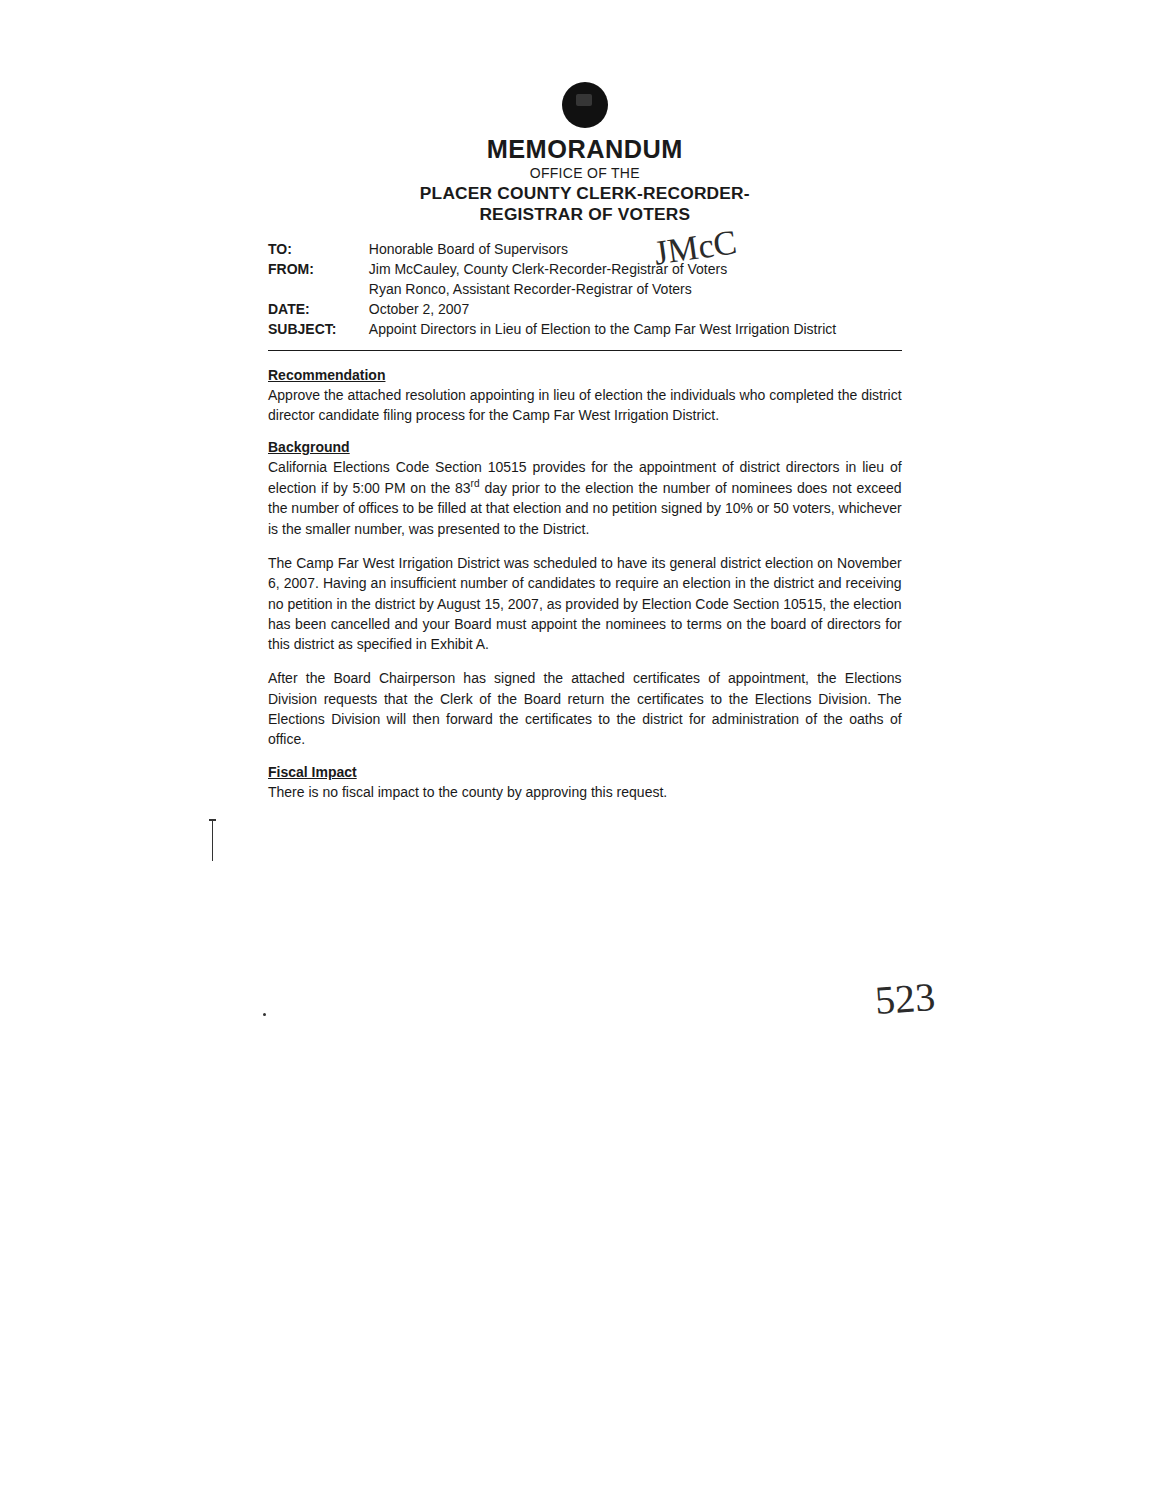MEMORANDUM
OFFICE OF THE
PLACER COUNTY CLERK-RECORDER-
REGISTRAR OF VOTERS
| TO: | Honorable Board of Supervisors |
| FROM: | Jim McCauley, County Clerk-Recorder-Registrar of Voters JMcC |
| | Ryan Ronco, Assistant Recorder-Registrar of Voters |
| DATE: | October 2, 2007 |
| SUBJECT: | Appoint Directors in Lieu of Election to the Camp Far West Irrigation District |
Recommendation
Approve the attached resolution appointing in lieu of election the individuals who completed the district director candidate filing process for the Camp Far West Irrigation District.
Background
California Elections Code Section 10515 provides for the appointment of district directors in lieu of election if by 5:00 PM on the 83rd day prior to the election the number of nominees does not exceed the number of offices to be filled at that election and no petition signed by 10% or 50 voters, whichever is the smaller number, was presented to the District.
The Camp Far West Irrigation District was scheduled to have its general district election on November 6, 2007. Having an insufficient number of candidates to require an election in the district and receiving no petition in the district by August 15, 2007, as provided by Election Code Section 10515, the election has been cancelled and your Board must appoint the nominees to terms on the board of directors for this district as specified in Exhibit A.
After the Board Chairperson has signed the attached certificates of appointment, the Elections Division requests that the Clerk of the Board return the certificates to the Elections Division. The Elections Division will then forward the certificates to the district for administration of the oaths of office.
Fiscal Impact
There is no fiscal impact to the county by approving this request.
523